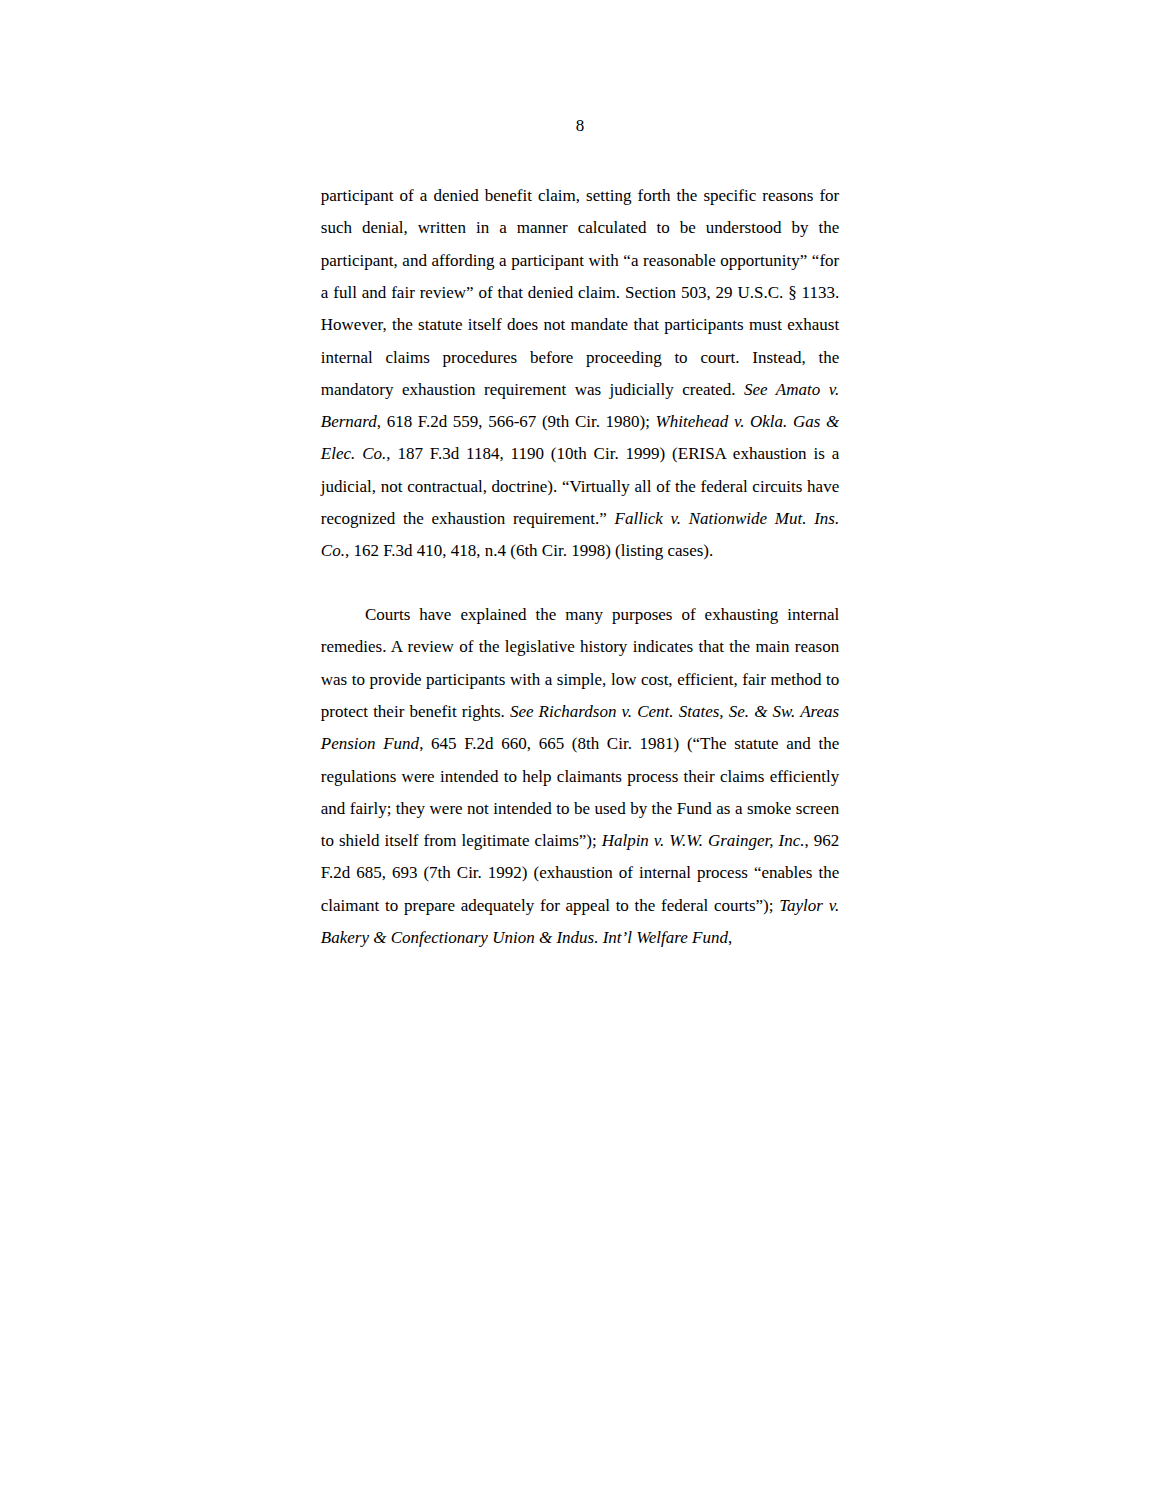8
participant of a denied benefit claim, setting forth the specific reasons for such denial, written in a manner calculated to be understood by the participant, and affording a participant with “a reasonable opportunity” “for a full and fair review” of that denied claim. Section 503, 29 U.S.C. § 1133. However, the statute itself does not mandate that participants must exhaust internal claims procedures before proceeding to court. Instead, the mandatory exhaustion requirement was judicially created. See Amato v. Bernard, 618 F.2d 559, 566-67 (9th Cir. 1980); Whitehead v. Okla. Gas & Elec. Co., 187 F.3d 1184, 1190 (10th Cir. 1999) (ERISA exhaustion is a judicial, not contractual, doctrine). “Virtually all of the federal circuits have recognized the exhaustion requirement.” Fallick v. Nationwide Mut. Ins. Co., 162 F.3d 410, 418, n.4 (6th Cir. 1998) (listing cases).
Courts have explained the many purposes of exhausting internal remedies. A review of the legislative history indicates that the main reason was to provide participants with a simple, low cost, efficient, fair method to protect their benefit rights. See Richardson v. Cent. States, Se. & Sw. Areas Pension Fund, 645 F.2d 660, 665 (8th Cir. 1981) (“The statute and the regulations were intended to help claimants process their claims efficiently and fairly; they were not intended to be used by the Fund as a smoke screen to shield itself from legitimate claims”); Halpin v. W.W. Grainger, Inc., 962 F.2d 685, 693 (7th Cir. 1992) (exhaustion of internal process “enables the claimant to prepare adequately for appeal to the federal courts”); Taylor v. Bakery & Confectionary Union & Indus. Int’l Welfare Fund,